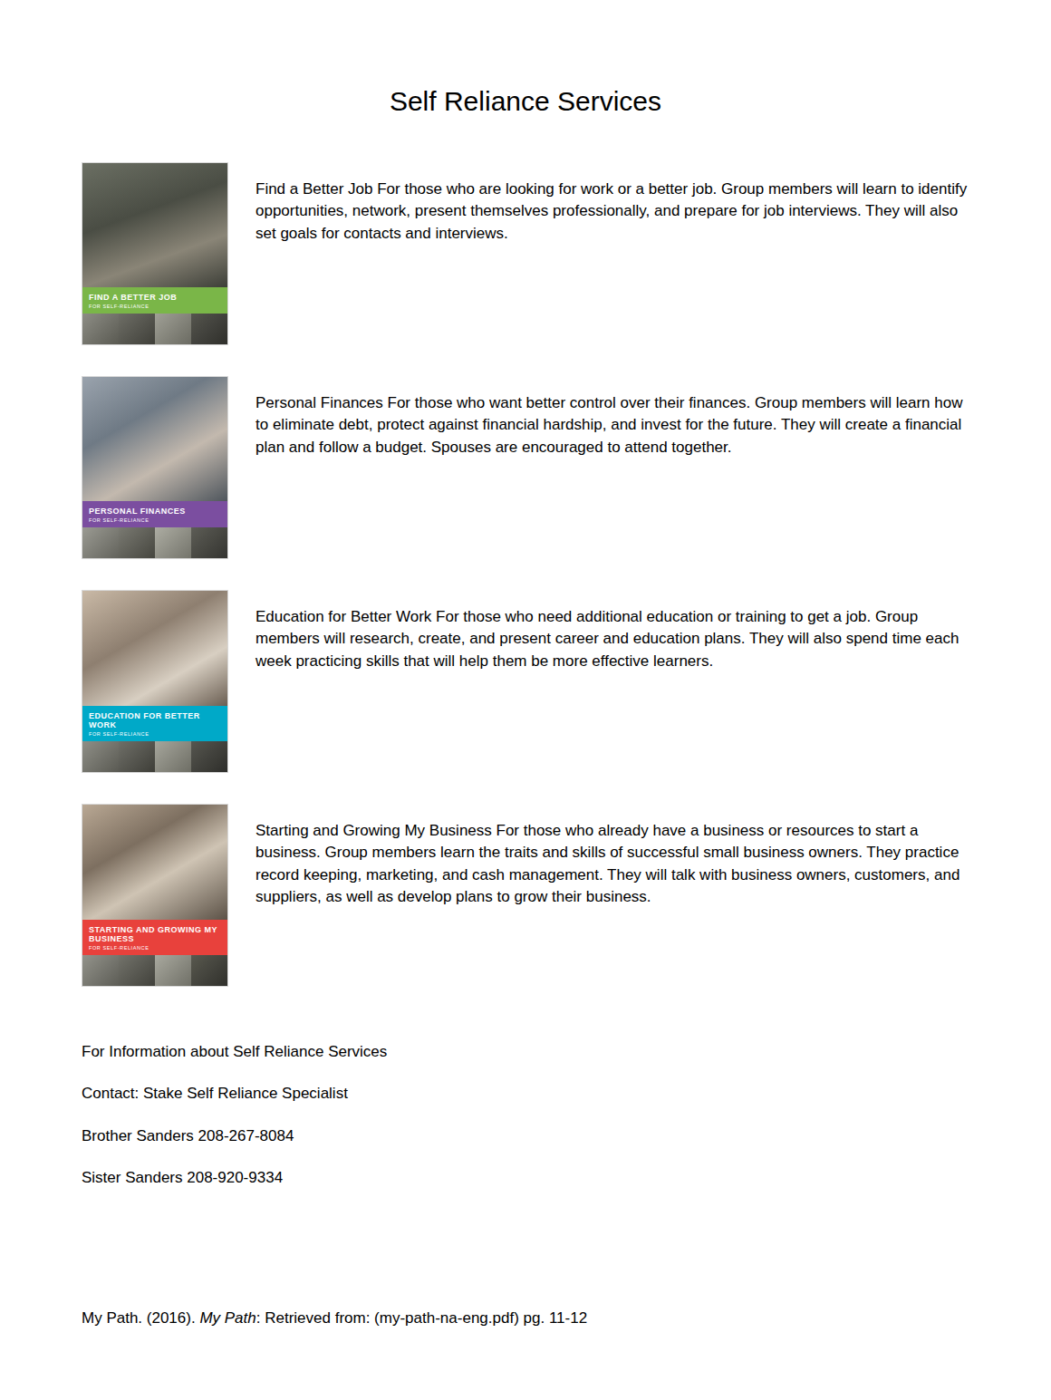Self Reliance Services
Find a Better JobFor Self-Reliance
Find a Better Job For those who are looking for work or a better job. Group members will learn to identify opportunities, network, present themselves professionally, and prepare for job interviews. They will also set goals for contacts and interviews.
Personal FinancesFor Self-Reliance
Personal Finances For those who want better control over their finances. Group members will learn how to eliminate debt, protect against financial hardship, and invest for the future. They will create a financial plan and follow a budget. Spouses are encouraged to attend together.
Education for Better WorkFor Self-Reliance
Education for Better Work For those who need additional education or training to get a job. Group members will research, create, and present career and education plans. They will also spend time each week practicing skills that will help them be more effective learners.
Starting and Growing My BusinessFor Self-Reliance
Starting and Growing My Business For those who already have a business or resources to start a business. Group members learn the traits and skills of successful small business owners. They practice record keeping, marketing, and cash management. They will talk with business owners, customers, and suppliers, as well as develop plans to grow their business.
For Information about Self Reliance Services
Contact: Stake Self Reliance Specialist
Brother Sanders 208-267-8084
Sister Sanders 208-920-9334
My Path. (2016). My Path: Retrieved from: (my-path-na-eng.pdf) pg. 11-12